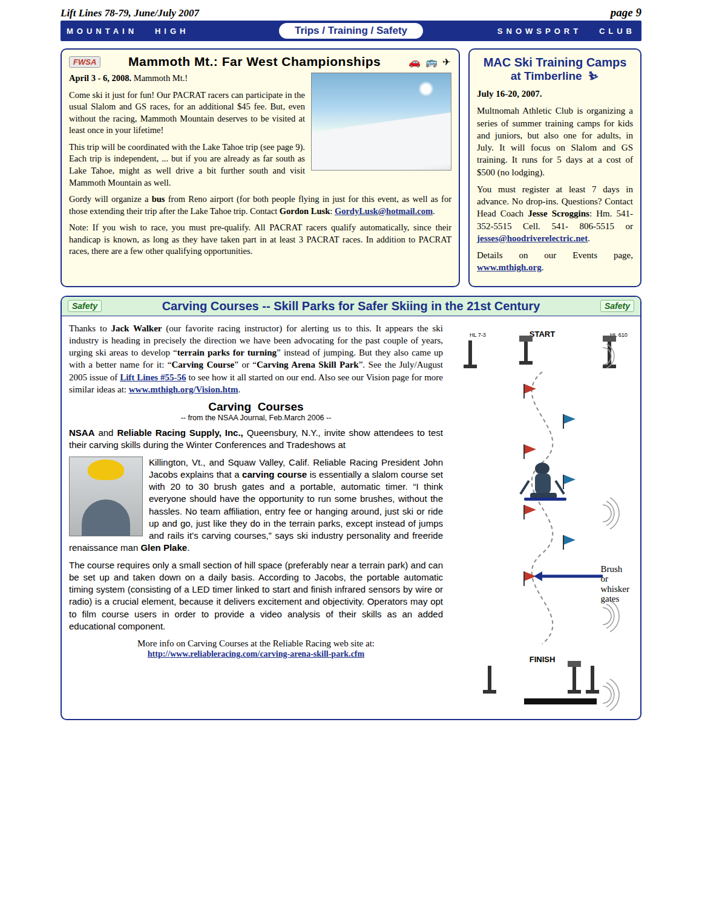Lift Lines 78-79, June/July 2007
page 9
MOUNTAIN HIGH
Trips / Training / Safety
SNOWSPORT CLUB
FWSA
Mammoth Mt.: Far West Championships
🚗 🚌 ✈
April 3 - 6, 2008. Mammoth Mt.!
Come ski it just for fun! Our PACRAT racers can participate in the usual Slalom and GS races, for an additional $45 fee. But, even without the racing, Mammoth Mountain deserves to be visited at least once in your lifetime!
This trip will be coordinated with the Lake Tahoe trip (see page 9). Each trip is independent, ... but if you are already as far south as Lake Tahoe, might as well drive a bit further south and visit Mammoth Mountain as well.
Gordy will organize a bus from Reno airport (for both people flying in just for this event, as well as for those extending their trip after the Lake Tahoe trip. Contact Gordon Lusk: GordyLusk@hotmail.com.
Note: If you wish to race, you must pre-qualify. All PACRAT racers qualify automatically, since their handicap is known, as long as they have taken part in at least 3 PACRAT races. In addition to PACRAT races, there are a few other qualifying opportunities.
MAC Ski Training Camps
at Timberline ⛷
July 16-20, 2007.
Multnomah Athletic Club is organizing a series of summer training camps for kids and juniors, but also one for adults, in July. It will focus on Slalom and GS training. It runs for 5 days at a cost of $500 (no lodging).
You must register at least 7 days in advance. No drop-ins. Questions? Contact Head Coach Jesse Scroggins: Hm. 541-352-5515 Cell. 541- 806-5515 or jesses@hoodriverelectric.net.
Details on our Events page, www.mthigh.org.
Safety
Carving Courses -- Skill Parks for Safer Skiing in the 21st Century
Safety
Thanks to Jack Walker (our favorite racing instructor) for alerting us to this. It appears the ski industry is heading in precisely the direction we have been advocating for the past couple of years, urging ski areas to develop “terrain parks for turning” instead of jumping. But they also came up with a better name for it: “Carving Course” or “Carving Arena Skill Park”. See the July/August 2005 issue of Lift Lines #55-56 to see how it all started on our end. Also see our Vision page for more similar ideas at: www.mthigh.org/Vision.htm.
Carving Courses
-- from the NSAA Journal, Feb.March 2006 --
NSAA and Reliable Racing Supply, Inc., Queensbury, N.Y., invite show attendees to test their carving skills during the Winter Conferences and Tradeshows at
Killington, Vt., and Squaw Valley, Calif. Reliable Racing President John Jacobs explains that a carving course is essentially a slalom course set with 20 to 30 brush gates and a portable, automatic timer. “I think everyone should have the opportunity to run some brushes, without the hassles. No team affiliation, entry fee or hanging around, just ski or ride up and go, just like they do in the terrain parks, except instead of jumps and rails it’s carving courses,” says ski industry personality and freeride renaissance man Glen Plake.
The course requires only a small section of hill space (preferably near a terrain park) and can be set up and taken down on a daily basis. According to Jacobs, the portable automatic timing system (consisting of a LED timer linked to start and finish infrared sensors by wire or radio) is a crucial element, because it delivers excitement and objectivity. Operators may opt to film course users in order to provide a video analysis of their skills as an added educational component.
More info on Carving Courses at the Reliable Racing web site at:
http://www.reliableracing.com/carving-arena-skill-park.cfm
START HL 7-3 HL 610 FINISH
Brush
or
whisker
gates